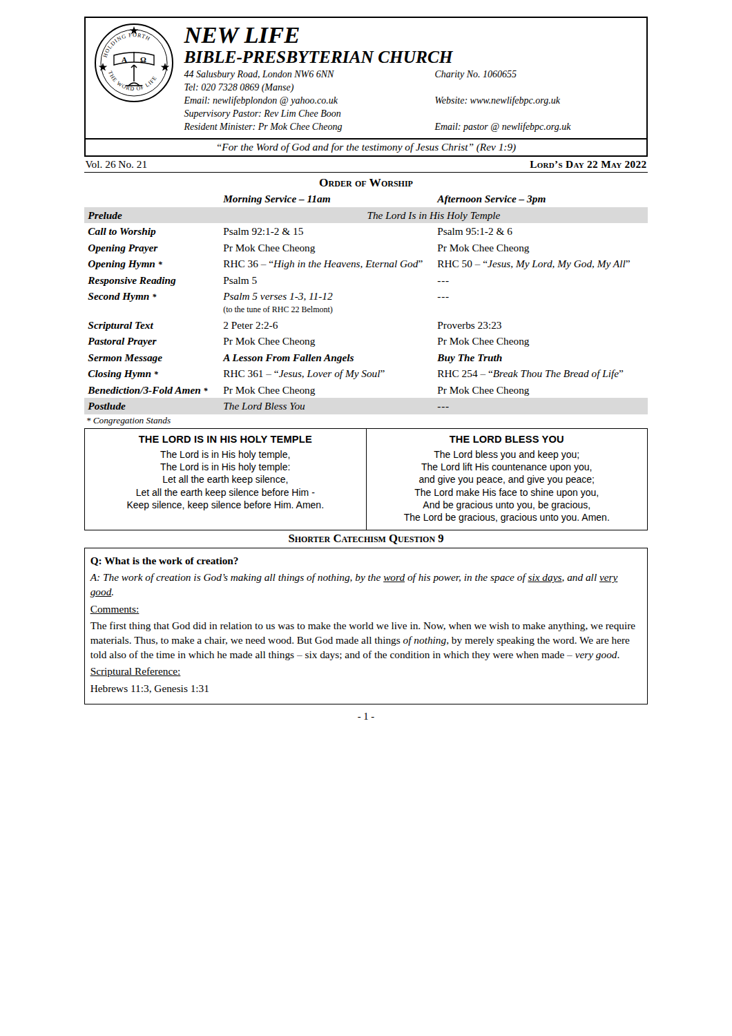HOLDING FORTH THE WORD OF LIFE A Ω
NEW LIFE
BIBLE-PRESBYTERIAN CHURCH
44 Salusbury Road, London NW6 6NN Charity No. 1060655
Tel: 020 7328 0869 (Manse)
Email: newlifebplondon @ yahoo.co.uk Website: www.newlifebpc.org.uk
Supervisory Pastor: Rev Lim Chee Boon
Resident Minister: Pr Mok Chee Cheong Email: pastor @ newlifebpc.org.uk
“For the Word of God and for the testimony of Jesus Christ” (Rev 1:9)
Vol. 26 No. 21 Lord’s Day 22 May 2022
Order of Worship
| | Morning Service – 11am | Afternoon Service – 3pm |
| Prelude | The Lord Is in His Holy Temple |
| Call to Worship | Psalm 92:1-2 & 15 | Psalm 95:1-2 & 6 |
| Opening Prayer | Pr Mok Chee Cheong | Pr Mok Chee Cheong |
| Opening Hymn * | RHC 36 – “ High in the Heavens, Eternal God ” | RHC 50 – “ Jesus, My Lord, My God, My All ” |
| Responsive Reading | Psalm 5 | --- |
| Second Hymn * | Psalm 5 verses 1-3, 11-12 (to the tune of RHC 22 Belmont) | --- |
| Scriptural Text | 2 Peter 2:2-6 | Proverbs 23:23 |
| Pastoral Prayer | Pr Mok Chee Cheong | Pr Mok Chee Cheong |
| Sermon Message | A Lesson From Fallen Angels | Buy The Truth |
| Closing Hymn * | RHC 361 – “ Jesus, Lover of My Soul ” | RHC 254 – “ Break Thou The Bread of Life ” |
| Benediction/3-Fold Amen * | Pr Mok Chee Cheong | Pr Mok Chee Cheong |
| Postlude | The Lord Bless You | --- |
* Congregation Stands
THE LORD IS IN HIS HOLY TEMPLE
The Lord is in His holy temple,
The Lord is in His holy temple:
Let all the earth keep silence,
Let all the earth keep silence before Him -
Keep silence, keep silence before Him. Amen.
THE LORD BLESS YOU
The Lord bless you and keep you;
The Lord lift His countenance upon you,
and give you peace, and give you peace;
The Lord make His face to shine upon you,
And be gracious unto you, be gracious,
The Lord be gracious, gracious unto you. Amen.
Shorter Catechism Question 9
Q: What is the work of creation?
A: The work of creation is God’s making all things of nothing, by the word of his power, in the space of six days, and all very good.
Comments:
The first thing that God did in relation to us was to make the world we live in. Now, when we wish to make anything, we require materials. Thus, to make a chair, we need wood. But God made all things of nothing, by merely speaking the word. We are here told also of the time in which he made all things – six days; and of the condition in which they were when made – very good.
Scriptural Reference:
Hebrews 11:3, Genesis 1:31
- 1 -